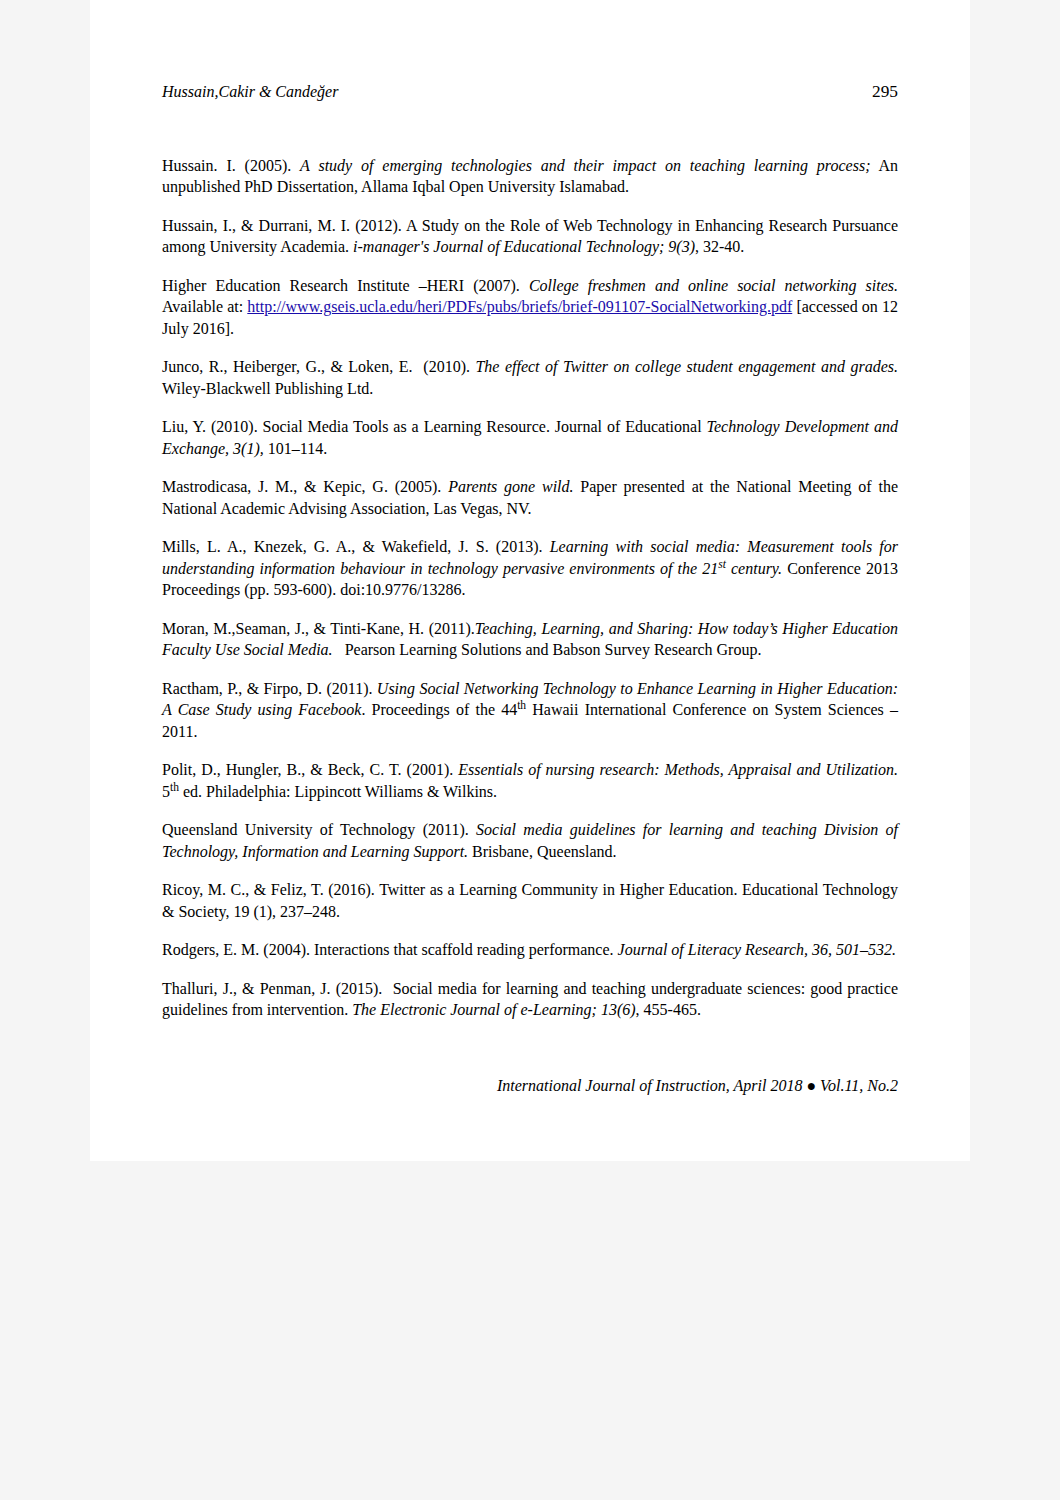Hussain,Cakir & Candeğer 295
Hussain. I. (2005). A study of emerging technologies and their impact on teaching learning process; An unpublished PhD Dissertation, Allama Iqbal Open University Islamabad.
Hussain, I., & Durrani, M. I. (2012). A Study on the Role of Web Technology in Enhancing Research Pursuance among University Academia. i-manager's Journal of Educational Technology; 9(3), 32-40.
Higher Education Research Institute –HERI (2007). College freshmen and online social networking sites. Available at: http://www.gseis.ucla.edu/heri/PDFs/pubs/briefs/brief-091107-SocialNetworking.pdf [accessed on 12 July 2016].
Junco, R., Heiberger, G., & Loken, E. (2010). The effect of Twitter on college student engagement and grades. Wiley-Blackwell Publishing Ltd.
Liu, Y. (2010). Social Media Tools as a Learning Resource. Journal of Educational Technology Development and Exchange, 3(1), 101–114.
Mastrodicasa, J. M., & Kepic, G. (2005). Parents gone wild. Paper presented at the National Meeting of the National Academic Advising Association, Las Vegas, NV.
Mills, L. A., Knezek, G. A., & Wakefield, J. S. (2013). Learning with social media: Measurement tools for understanding information behaviour in technology pervasive environments of the 21st century. Conference 2013 Proceedings (pp. 593-600). doi:10.9776/13286.
Moran, M.,Seaman, J., & Tinti-Kane, H. (2011).Teaching, Learning, and Sharing: How today’s Higher Education Faculty Use Social Media. Pearson Learning Solutions and Babson Survey Research Group.
Ractham, P., & Firpo, D. (2011). Using Social Networking Technology to Enhance Learning in Higher Education: A Case Study using Facebook. Proceedings of the 44th Hawaii International Conference on System Sciences – 2011.
Polit, D., Hungler, B., & Beck, C. T. (2001). Essentials of nursing research: Methods, Appraisal and Utilization. 5th ed. Philadelphia: Lippincott Williams & Wilkins.
Queensland University of Technology (2011). Social media guidelines for learning and teaching Division of Technology, Information and Learning Support. Brisbane, Queensland.
Ricoy, M. C., & Feliz, T. (2016). Twitter as a Learning Community in Higher Education. Educational Technology & Society, 19 (1), 237–248.
Rodgers, E. M. (2004). Interactions that scaffold reading performance. Journal of Literacy Research, 36, 501–532.
Thalluri, J., & Penman, J. (2015). Social media for learning and teaching undergraduate sciences: good practice guidelines from intervention. The Electronic Journal of e-Learning; 13(6), 455-465.
International Journal of Instruction, April 2018 ● Vol.11, No.2